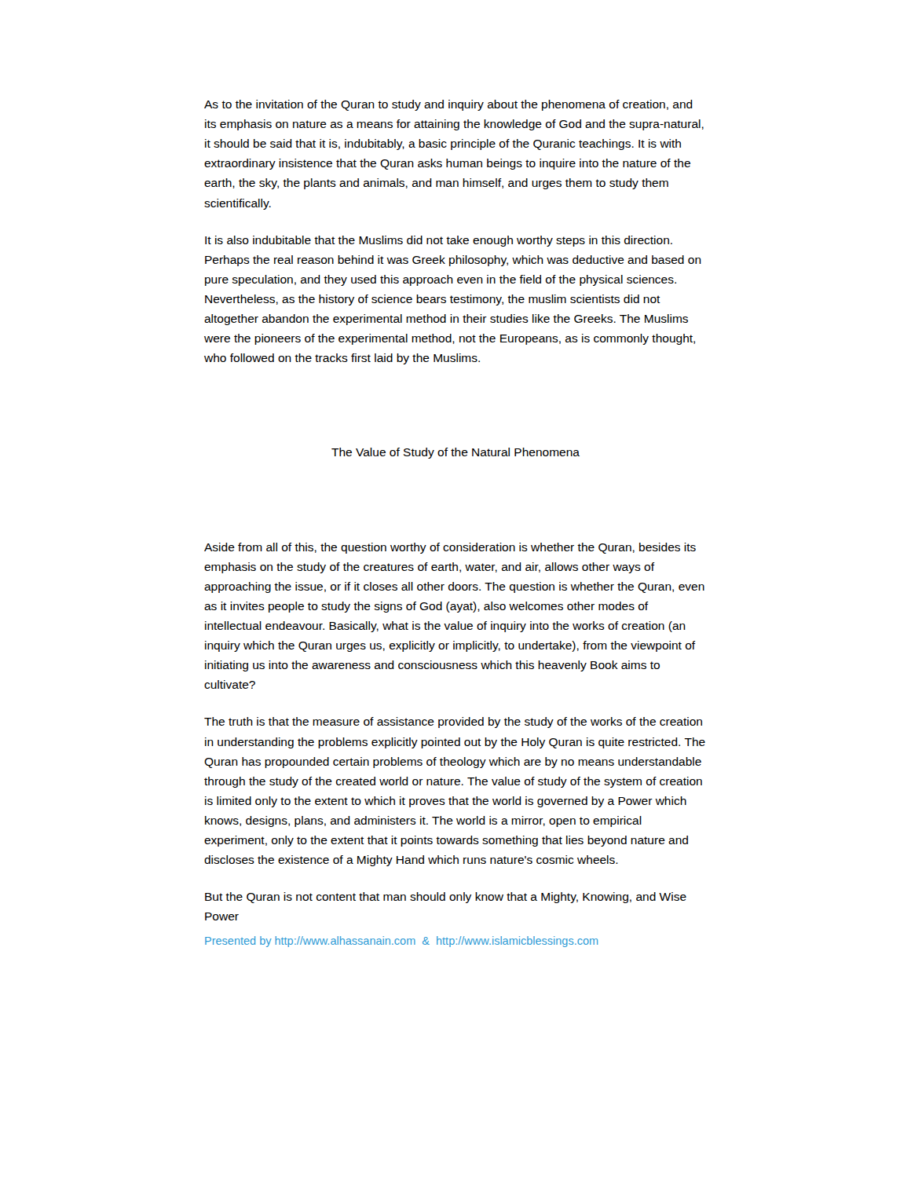As to the invitation of the Quran to study and inquiry about the phenomena of creation, and its emphasis on nature as a means for attaining the knowledge of God and the supra-natural, it should be said that it is, indubitably, a basic principle of the Quranic teachings. It is with extraordinary insistence that the Quran asks human beings to inquire into the nature of the earth, the sky, the plants and animals, and man himself, and urges them to study them scientifically.
It is also indubitable that the Muslims did not take enough worthy steps in this direction. Perhaps the real reason behind it was Greek philosophy, which was deductive and based on pure speculation, and they used this approach even in the field of the physical sciences. Nevertheless, as the history of science bears testimony, the muslim scientists did not altogether abandon the experimental method in their studies like the Greeks. The Muslims were the pioneers of the experimental method, not the Europeans, as is commonly thought, who followed on the tracks first laid by the Muslims.
The Value of Study of the Natural Phenomena
Aside from all of this, the question worthy of consideration is whether the Quran, besides its emphasis on the study of the creatures of earth, water, and air, allows other ways of approaching the issue, or if it closes all other doors. The question is whether the Quran, even as it invites people to study the signs of God (ayat), also welcomes other modes of intellectual endeavour. Basically, what is the value of inquiry into the works of creation (an inquiry which the Quran urges us, explicitly or implicitly, to undertake), from the viewpoint of initiating us into the awareness and consciousness which this heavenly Book aims to cultivate?
The truth is that the measure of assistance provided by the study of the works of the creation in understanding the problems explicitly pointed out by the Holy Quran is quite restricted. The Quran has propounded certain problems of theology which are by no means understandable through the study of the created world or nature. The value of study of the system of creation is limited only to the extent to which it proves that the world is governed by a Power which knows, designs, plans, and administers it. The world is a mirror, open to empirical experiment, only to the extent that it points towards something that lies beyond nature and discloses the existence of a Mighty Hand which runs nature's cosmic wheels.
But the Quran is not content that man should only know that a Mighty, Knowing, and Wise Power
Presented by http://www.alhassanain.com & http://www.islamicblessings.com